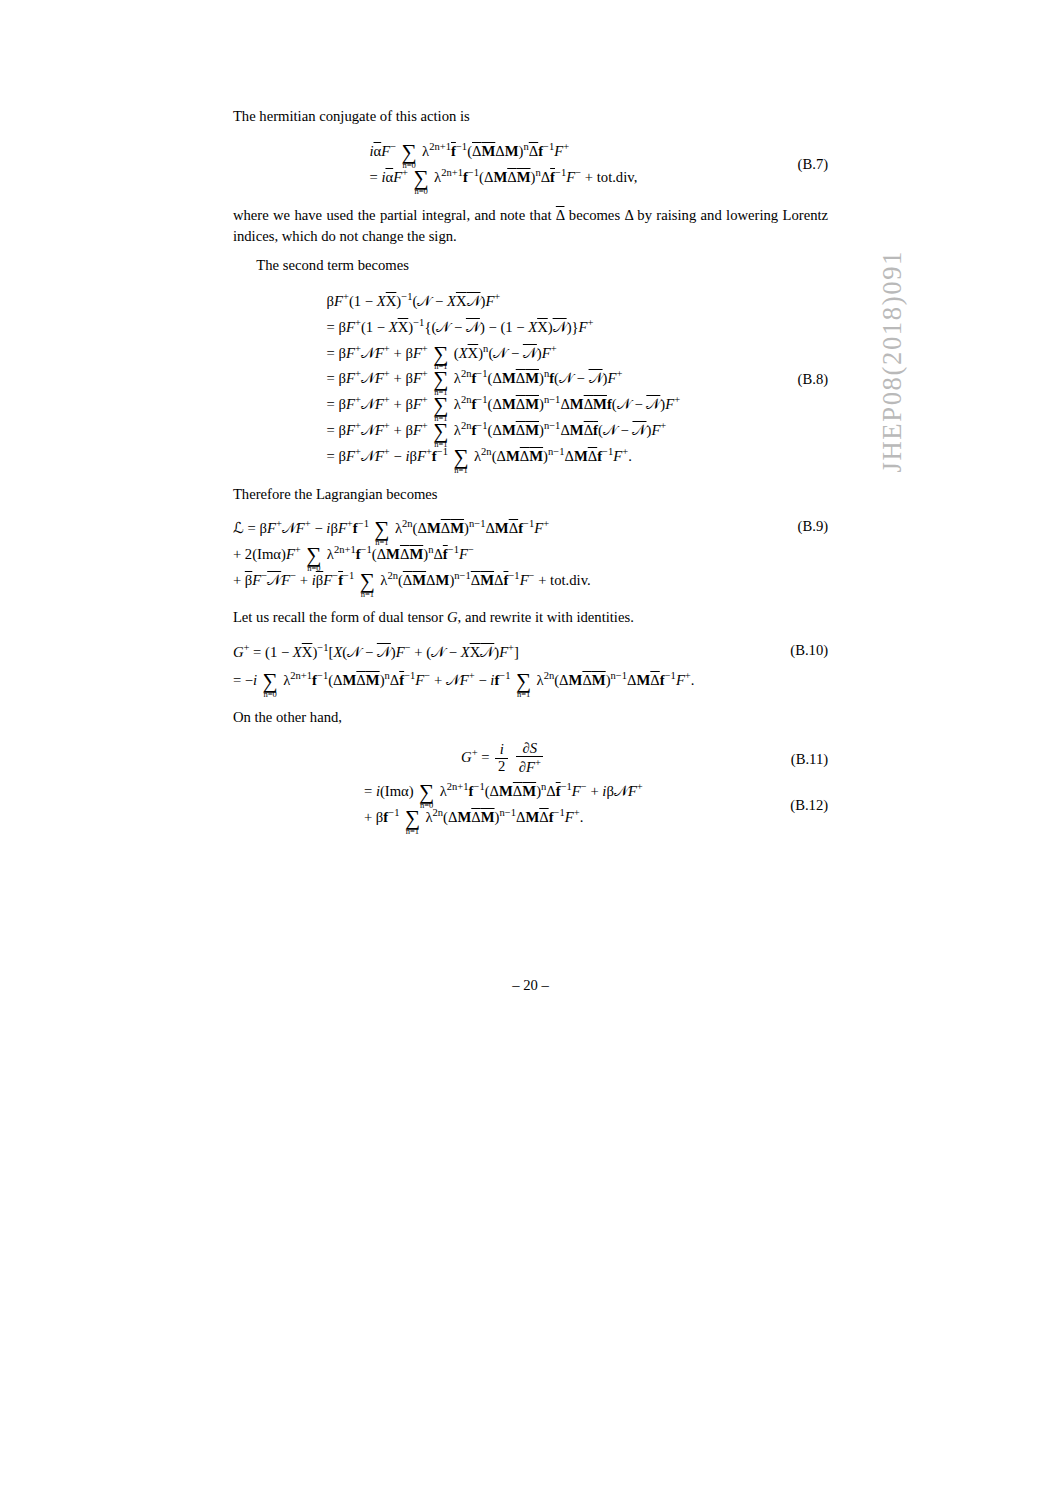JHEP08(2018)091
The hermitian conjugate of this action is
iαF− ∑n=0 λ2n+1f−1(ΔMΔM)nΔf−1F+ = iαF+ ∑n=0 λ2n+1f−1(ΔMΔM)nΔf−1F− + tot.div,
(B.7)
where we have used the partial integral, and note that Δ becomes Δ by raising and lowering Lorentz indices, which do not change the sign.
The second term becomes
βF+(1 − XX)−1(𝒩 − XX𝒩)F+ = βF+(1 − XX)−1{(𝒩 − 𝒩) − (1 − XX)𝒩)}F+ = βF+𝒩F+ + βF+ ∑n=1 (XX)n(𝒩 − 𝒩)F+ = βF+𝒩F+ + βF+ ∑n=1 λ2nf−1(ΔMΔM)nf(𝒩 − 𝒩)F+ = βF+𝒩F+ + βF+ ∑n=1 λ2nf−1(ΔMΔM)n−1ΔMΔMf(𝒩 − 𝒩)F+ = βF+𝒩F+ + βF+ ∑n=1 λ2nf−1(ΔMΔM)n−1ΔMΔf(𝒩 − 𝒩)F+ = βF+𝒩F+ − iβF+f−1 ∑n=1 λ2n(ΔMΔM)n−1ΔMΔf−1F+.
(B.8)
Therefore the Lagrangian becomes
ℒ = βF+𝒩F+ − iβF+f−1 ∑n=1 λ2n(ΔMΔM)n−1ΔMΔf−1F+ + 2(Imα)F+ ∑n=0 λ2n+1f−1(ΔMΔM)nΔf−1F− + βF−𝒩F− + iβF−f−1 ∑n=1 λ2n(ΔMΔM)n−1ΔMΔf−1F− + tot.div.
(B.9)
Let us recall the form of dual tensor G, and rewrite it with identities.
G+ = (1 − XX)−1[X(𝒩 − 𝒩)F− + (𝒩 − XX𝒩)F+]
(B.10)
= −i ∑n=0 λ2n+1f−1(ΔMΔM)nΔf−1F− + 𝒩F+ − if−1 ∑n=1 λ2n(ΔMΔM)n−1ΔMΔf−1F+.
On the other hand,
G+ = i 2 ∂S∂F+
(B.11)
= i(Imα) ∑n=0 λ2n+1f−1(ΔMΔM)nΔf−1F− + iβ𝒩F+ + βf−1 ∑n=1 λ2n(ΔMΔM)n−1ΔMΔf−1F+.
(B.12)
– 20 –